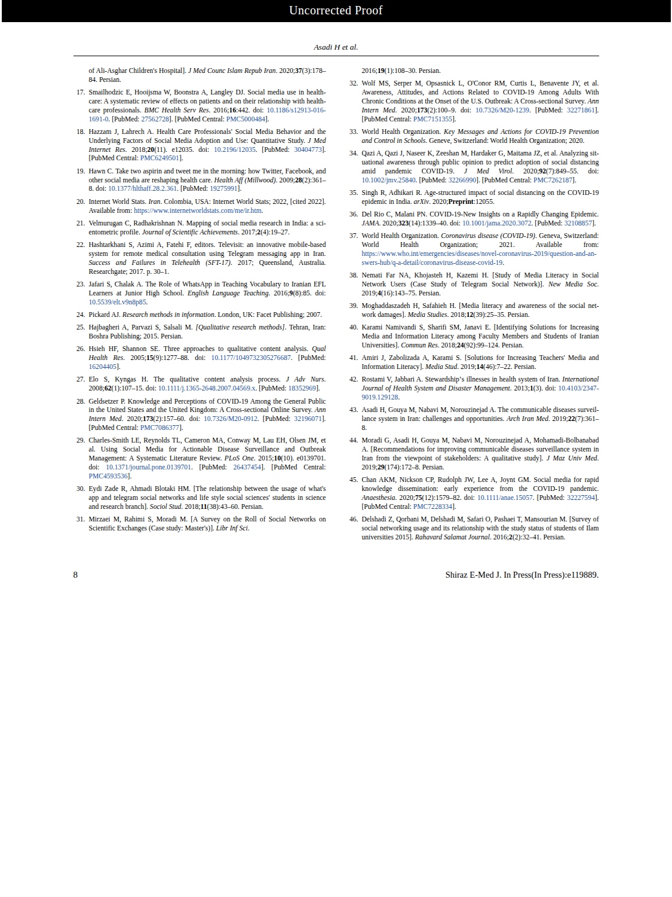Uncorrected Proof
Asadi H et al.
of Ali-Asghar Children's Hospital]. J Med Counc Islam Repub Iran. 2020;37(3):178–84. Persian.
17. Smailhodzic E, Hooijsma W, Boonstra A, Langley DJ. Social media use in healthcare: A systematic review of effects on patients and on their relationship with healthcare professionals. BMC Health Serv Res. 2016;16:442. doi: 10.1186/s12913-016-1691-0. [PubMed: 27562728]. [PubMed Central: PMC5000484].
18. Hazzam J, Lahrech A. Health Care Professionals' Social Media Behavior and the Underlying Factors of Social Media Adoption and Use: Quantitative Study. J Med Internet Res. 2018;20(11). e12035. doi: 10.2196/12035. [PubMed: 30404773]. [PubMed Central: PMC6249501].
19. Hawn C. Take two aspirin and tweet me in the morning: how Twitter, Facebook, and other social media are reshaping health care. Health Aff (Millwood). 2009;28(2):361–8. doi: 10.1377/hlthaff.28.2.361. [PubMed: 19275991].
20. Internet World Stats. Iran. Colombia, USA: Internet World Stats; 2022, [cited 2022]. Available from: https://www.internetworldstats.com/me/ir.htm.
21. Velmurugan C, Radhakrishnan N. Mapping of social media research in India: a scientometric profile. Journal of Scientific Achievements. 2017;2(4):19–27.
22. Hashtarkhani S, Azimi A, Fatehi F, editors. Televisit: an innovative mobile-based system for remote medical consultation using Telegram messaging app in Iran. Success and Failures in Telehealth (SFT-17). 2017; Queensland, Australia. Researchgate; 2017. p. 30–1.
23. Jafari S, Chalak A. The Role of WhatsApp in Teaching Vocabulary to Iranian EFL Learners at Junior High School. English Language Teaching. 2016;9(8):85. doi: 10.5539/elt.v9n8p85.
24. Pickard AJ. Research methods in information. London, UK: Facet Publishing; 2007.
25. Hajbagheri A, Parvazi S, Salsali M. [Qualitative research methods]. Tehran, Iran: Boshra Publishing; 2015. Persian.
26. Hsieh HF, Shannon SE. Three approaches to qualitative content analysis. Qual Health Res. 2005;15(9):1277–88. doi: 10.1177/1049732305276687. [PubMed: 16204405].
27. Elo S, Kyngas H. The qualitative content analysis process. J Adv Nurs. 2008;62(1):107–15. doi: 10.1111/j.1365-2648.2007.04569.x. [PubMed: 18352969].
28. Geldsetzer P. Knowledge and Perceptions of COVID-19 Among the General Public in the United States and the United Kingdom: A Cross-sectional Online Survey. Ann Intern Med. 2020;173(2):157–60. doi: 10.7326/M20-0912. [PubMed: 32196071]. [PubMed Central: PMC7086377].
29. Charles-Smith LE, Reynolds TL, Cameron MA, Conway M, Lau EH, Olsen JM, et al. Using Social Media for Actionable Disease Surveillance and Outbreak Management: A Systematic Literature Review. PLoS One. 2015;10(10). e0139701. doi: 10.1371/journal.pone.0139701. [PubMed: 26437454]. [PubMed Central: PMC4593536].
30. Eydi Zade R, Ahmadi Blotaki HM. [The relationship between the usage of what's app and telegram social networks and life style social sciences' students in science and research branch]. Sociol Stud. 2018;11(38):43–60. Persian.
31. Mirzaei M, Rahimi S, Moradi M. [A Survey on the Roll of Social Networks on Scientific Exchanges (Case study: Master's)]. Libr Inf Sci.
2016;19(1):108–30. Persian.
32. Wolf MS, Serper M, Opsasnick L, O'Conor RM, Curtis L, Benavente JY, et al. Awareness, Attitudes, and Actions Related to COVID-19 Among Adults With Chronic Conditions at the Onset of the U.S. Outbreak: A Cross-sectional Survey. Ann Intern Med. 2020;173(2):100–9. doi: 10.7326/M20-1239. [PubMed: 32271861]. [PubMed Central: PMC7151355].
33. World Health Organization. Key Messages and Actions for COVID-19 Prevention and Control in Schools. Geneve, Switzerland: World Health Organization; 2020.
34. Qazi A, Qazi J, Naseer K, Zeeshan M, Hardaker G, Maitama JZ, et al. Analyzing situational awareness through public opinion to predict adoption of social distancing amid pandemic COVID-19. J Med Virol. 2020;92(7):849–55. doi: 10.1002/jmv.25840. [PubMed: 32266990]. [PubMed Central: PMC7262187].
35. Singh R, Adhikari R. Age-structured impact of social distancing on the COVID-19 epidemic in India. arXiv. 2020;Preprint:12055.
36. Del Rio C, Malani PN. COVID-19-New Insights on a Rapidly Changing Epidemic. JAMA. 2020;323(14):1339–40. doi: 10.1001/jama.2020.3072. [PubMed: 32108857].
37. World Health Organization. Coronavirus disease (COVID-19). Geneva, Switzerland: World Health Organization; 2021. Available from: https://www.who.int/emergencies/diseases/novel-coronavirus-2019/question-and-answers-hub/q-a-detail/coronavirus-disease-covid-19.
38. Nemati Far NA, Khojasteh H, Kazemi H. [Study of Media Literacy in Social Network Users (Case Study of Telegram Social Network)]. New Media Soc. 2019;4(16):143–75. Persian.
39. Moghaddaszadeh H, Safahieh H. [Media literacy and awareness of the social network damages]. Media Studies. 2018;12(39):25–35. Persian.
40. Karami Namivandi S, Sharifi SM, Janavi E. [Identifying Solutions for Increasing Media and Information Literacy among Faculty Members and Students of Iranian Universities]. Commun Res. 2018;24(92):99–124. Persian.
41. Amiri J, Zabolizada A, Karami S. [Solutions for Increasing Teachers' Media and Information Literacy]. Media Stud. 2019;14(46):7–22. Persian.
42. Rostami V, Jabbari A. Stewardshipʼs illnesses in health system of Iran. International Journal of Health System and Disaster Management. 2013;1(3). doi: 10.4103/2347-9019.129128.
43. Asadi H, Gouya M, Nabavi M, Norouzinejad A. The communicable diseases surveillance system in Iran: challenges and opportunities. Arch Iran Med. 2019;22(7):361–8.
44. Moradi G, Asadi H, Gouya M, Nabavi M, Norouzinejad A, Mohamadi-Bolbanabad A. [Recommendations for improving communicable diseases surveillance system in Iran from the viewpoint of stakeholders: A qualitative study]. J Maz Univ Med. 2019;29(174):172–8. Persian.
45. Chan AKM, Nickson CP, Rudolph JW, Lee A, Joynt GM. Social media for rapid knowledge dissemination: early experience from the COVID-19 pandemic. Anaesthesia. 2020;75(12):1579–82. doi: 10.1111/anae.15057. [PubMed: 32227594]. [PubMed Central: PMC7228334].
46. Delshadi Z, Qorbani M, Delshadi M, Safari O, Pashaei T, Mansourian M. [Survey of social networking usage and its relationship with the study status of students of Ilam universities 2015]. Rahavard Salamat Journal. 2016;2(2):32–41. Persian.
8
Shiraz E-Med J. In Press(In Press):e119889.